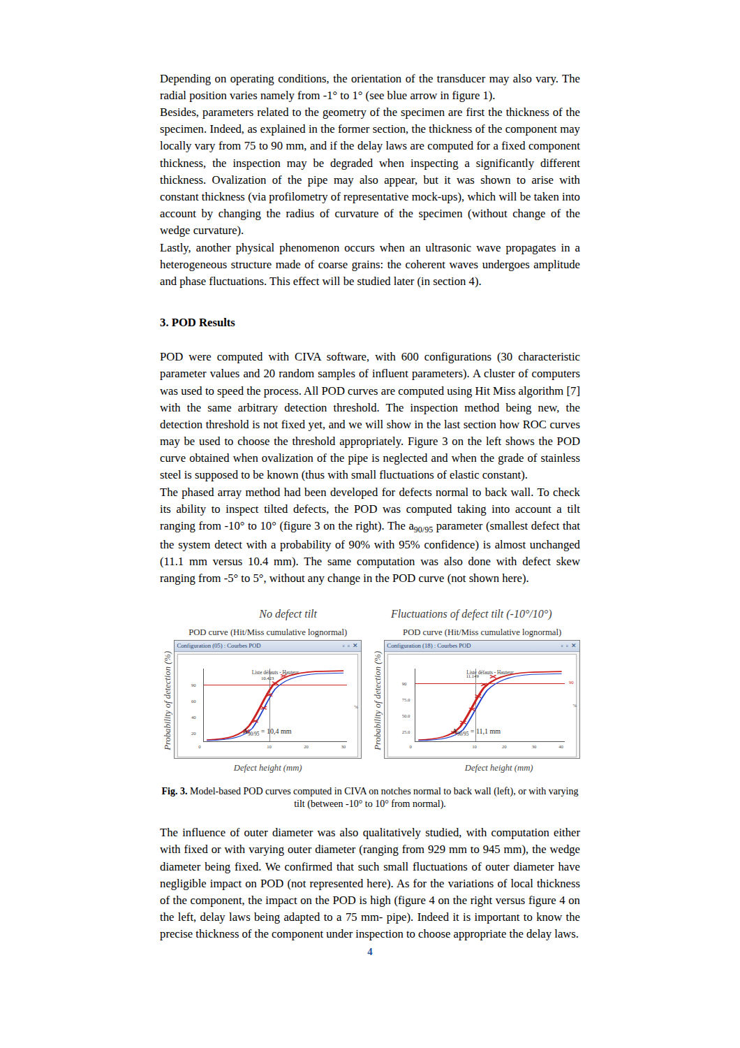Depending on operating conditions, the orientation of the transducer may also vary. The radial position varies namely from -1° to 1° (see blue arrow in figure 1).
Besides, parameters related to the geometry of the specimen are first the thickness of the specimen. Indeed, as explained in the former section, the thickness of the component may locally vary from 75 to 90 mm, and if the delay laws are computed for a fixed component thickness, the inspection may be degraded when inspecting a significantly different thickness. Ovalization of the pipe may also appear, but it was shown to arise with constant thickness (via profilometry of representative mock-ups), which will be taken into account by changing the radius of curvature of the specimen (without change of the wedge curvature).
Lastly, another physical phenomenon occurs when an ultrasonic wave propagates in a heterogeneous structure made of coarse grains: the coherent waves undergoes amplitude and phase fluctuations. This effect will be studied later (in section 4).
3. POD Results
POD were computed with CIVA software, with 600 configurations (30 characteristic parameter values and 20 random samples of influent parameters). A cluster of computers was used to speed the process. All POD curves are computed using Hit Miss algorithm [7] with the same arbitrary detection threshold. The inspection method being new, the detection threshold is not fixed yet, and we will show in the last section how ROC curves may be used to choose the threshold appropriately. Figure 3 on the left shows the POD curve obtained when ovalization of the pipe is neglected and when the grade of stainless steel is supposed to be known (thus with small fluctuations of elastic constant).
The phased array method had been developed for defects normal to back wall. To check its ability to inspect tilted defects, the POD was computed taking into account a tilt ranging from -10° to 10° (figure 3 on the right). The a90/95 parameter (smallest defect that the system detect with a probability of 90% with 95% confidence) is almost unchanged (11.1 mm versus 10.4 mm). The same computation was also done with defect skew ranging from -5° to 5°, without any change in the POD curve (not shown here).
No defect tilt
Fluctuations of defect tilt (-10°/10°)
Probability of detection (%)
POD curve (Hit/Miss cumulative lognormal)
Configuration (05) : Courbes POD ▫ ▫ ✕
Liste défauts - Hauteur
90 60 40 20 0 10 20 30 % 10.423
A90/95 = 10,4 mm
Defect height (mm)
Probability of detection (%)
POD curve (Hit/Miss cumulative lognormal)
Configuration (18) : Courbes POD ▫ ▫ ✕
Liste défauts - Hauteur
90 75.0 50.0 25.0 0 10 20 30 40 % 90 11.149
A90/95 = 11,1 mm
Defect height (mm)
Fig. 3. Model-based POD curves computed in CIVA on notches normal to back wall (left), or with varying tilt (between -10° to 10° from normal).
The influence of outer diameter was also qualitatively studied, with computation either with fixed or with varying outer diameter (ranging from 929 mm to 945 mm), the wedge diameter being fixed. We confirmed that such small fluctuations of outer diameter have negligible impact on POD (not represented here). As for the variations of local thickness of the component, the impact on the POD is high (figure 4 on the right versus figure 4 on the left, delay laws being adapted to a 75 mm- pipe). Indeed it is important to know the precise thickness of the component under inspection to choose appropriate the delay laws.
4